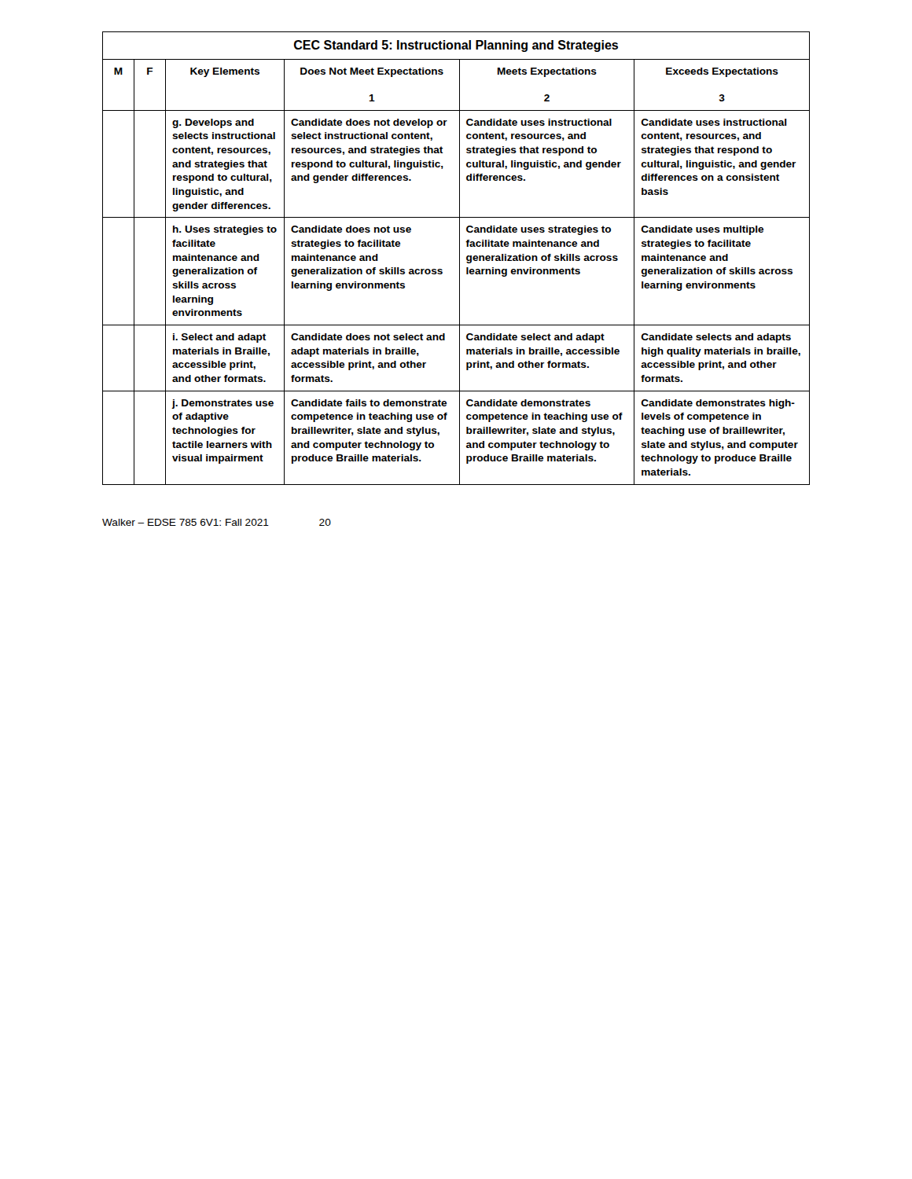CEC Standard 5: Instructional Planning and Strategies
| M | F | Key Elements | Does Not Meet Expectations 1 | Meets Expectations 2 | Exceeds Expectations 3 |
| --- | --- | --- | --- | --- | --- |
| | | g. Develops and selects instructional content, resources, and strategies that respond to cultural, linguistic, and gender differences. | Candidate does not develop or select instructional content, resources, and strategies that respond to cultural, linguistic, and gender differences. | Candidate uses instructional content, resources, and strategies that respond to cultural, linguistic, and gender differences. | Candidate uses instructional content, resources, and strategies that respond to cultural, linguistic, and gender differences on a consistent basis |
| | | h. Uses strategies to facilitate maintenance and generalization of skills across learning environments | Candidate does not use strategies to facilitate maintenance and generalization of skills across learning environments | Candidate uses strategies to facilitate maintenance and generalization of skills across learning environments | Candidate uses multiple strategies to facilitate maintenance and generalization of skills across learning environments |
| | | i. Select and adapt materials in Braille, accessible print, and other formats. | Candidate does not select and adapt materials in braille, accessible print, and other formats. | Candidate select and adapt materials in braille, accessible print, and other formats. | Candidate selects and adapts high quality materials in braille, accessible print, and other formats. |
| | | j. Demonstrates use of adaptive technologies for tactile learners with visual impairment | Candidate fails to demonstrate competence in teaching use of braillewriter, slate and stylus, and computer technology to produce Braille materials. | Candidate demonstrates competence in teaching use of braillewriter, slate and stylus, and computer technology to produce Braille materials. | Candidate demonstrates high-levels of competence in teaching use of braillewriter, slate and stylus, and computer technology to produce Braille materials. |
Walker – EDSE 785 6V1: Fall 2021 20